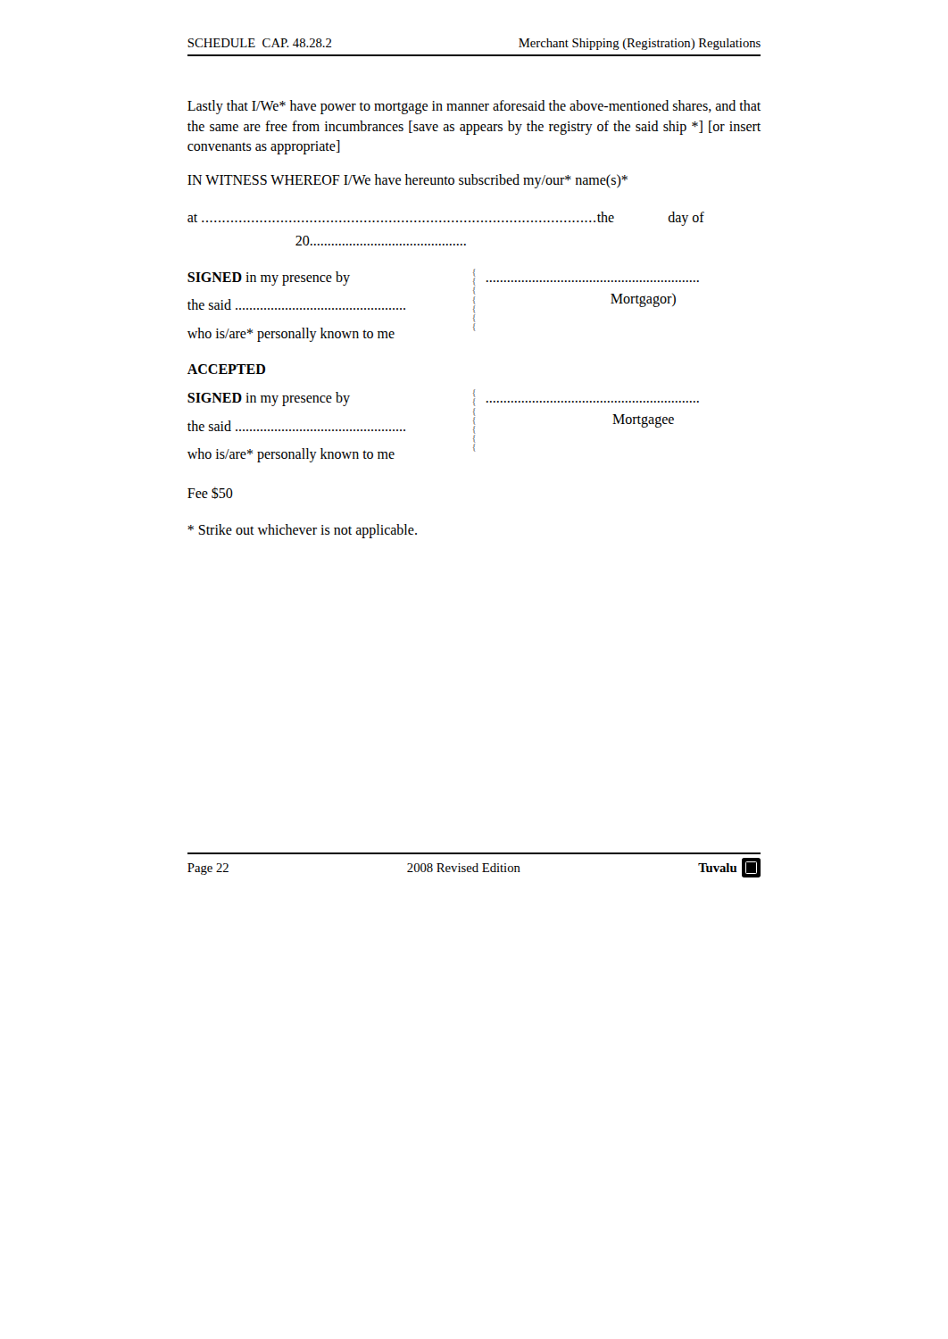SCHEDULE CAP. 48.28.2
Merchant Shipping (Registration) Regulations
Lastly that I/We* have power to mortgage in manner aforesaid the above-mentioned shares, and that the same are free from incumbrances [save as appears by the registry of the said ship *] [or insert convenants as appropriate]
IN WITNESS WHEREOF I/We have hereunto subscribed my/our* name(s)*
at ............................................................................................... the day of
20............................................
| SIGNED in my presence by the said ................................................ who is/are* personally known to me | { { { { { { { | ............................................................ Mortgagor) |
ACCEPTED
| SIGNED in my presence by the said ................................................ who is/are* personally known to me | { { { { { { { | ............................................................ Mortgagee |
Fee $50
* Strike out whichever is not applicable.
Page 22
2008 Revised Edition
Tuvalu